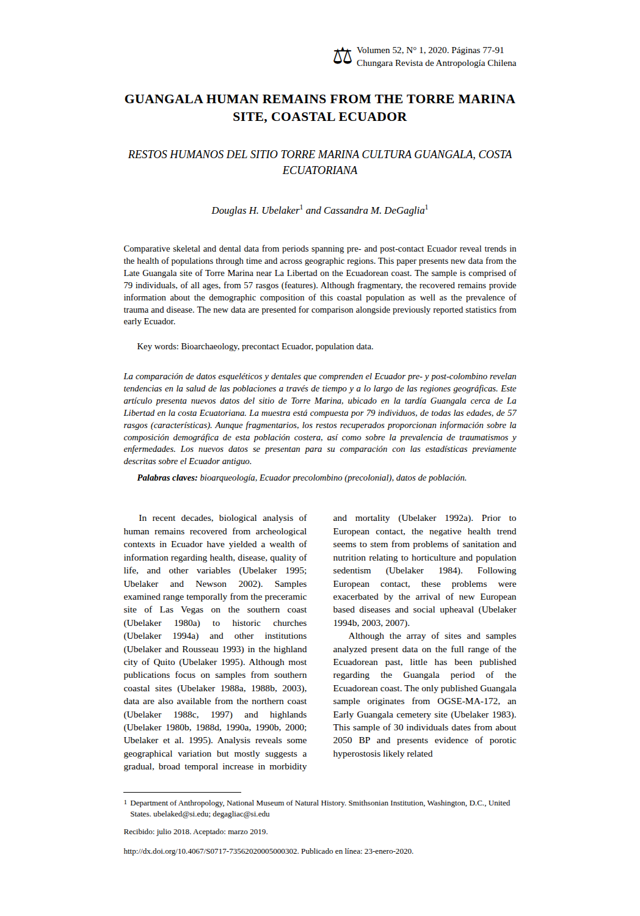⚖
Volumen 52, N° 1, 2020. Páginas 77-91
Chungara Revista de Antropología Chilena
GUANGALA HUMAN REMAINS FROM THE TORRE MARINA
SITE, COASTAL ECUADOR
RESTOS HUMANOS DEL SITIO TORRE MARINA CULTURA GUANGALA, COSTA
ECUATORIANA
Douglas H. Ubelaker1 and Cassandra M. DeGaglia1
Comparative skeletal and dental data from periods spanning pre- and post-contact Ecuador reveal trends in the health of populations through time and across geographic regions. This paper presents new data from the Late Guangala site of Torre Marina near La Libertad on the Ecuadorean coast. The sample is comprised of 79 individuals, of all ages, from 57 rasgos (features). Although fragmentary, the recovered remains provide information about the demographic composition of this coastal population as well as the prevalence of trauma and disease. The new data are presented for comparison alongside previously reported statistics from early Ecuador.
Key words: Bioarchaeology, precontact Ecuador, population data.
La comparación de datos esqueléticos y dentales que comprenden el Ecuador pre- y post-colombino revelan tendencias en la salud de las poblaciones a través de tiempo y a lo largo de las regiones geográficas. Este artículo presenta nuevos datos del sitio de Torre Marina, ubicado en la tardía Guangala cerca de La Libertad en la costa Ecuatoriana. La muestra está compuesta por 79 individuos, de todas las edades, de 57 rasgos (características). Aunque fragmentarios, los restos recuperados proporcionan información sobre la composición demográfica de esta población costera, así como sobre la prevalencia de traumatismos y enfermedades. Los nuevos datos se presentan para su comparación con las estadísticas previamente descritas sobre el Ecuador antiguo.
Palabras claves: bioarqueología, Ecuador precolombino (precolonial), datos de población.
In recent decades, biological analysis of human remains recovered from archeological contexts in Ecuador have yielded a wealth of information regarding health, disease, quality of life, and other variables (Ubelaker 1995; Ubelaker and Newson 2002). Samples examined range temporally from the preceramic site of Las Vegas on the southern coast (Ubelaker 1980a) to historic churches (Ubelaker 1994a) and other institutions (Ubelaker and Rousseau 1993) in the highland city of Quito (Ubelaker 1995). Although most publications focus on samples from southern coastal sites (Ubelaker 1988a, 1988b, 2003), data are also available from the northern coast (Ubelaker 1988c, 1997) and highlands (Ubelaker 1980b, 1988d, 1990a, 1990b, 2000; Ubelaker et al. 1995). Analysis reveals some geographical variation but mostly suggests a gradual, broad temporal increase in morbidity and mortality (Ubelaker 1992a). Prior to European contact, the negative health trend seems to stem from problems of sanitation and nutrition relating to horticulture and population sedentism (Ubelaker 1984). Following European contact, these problems were exacerbated by the arrival of new European based diseases and social upheaval (Ubelaker 1994b, 2003, 2007).
Although the array of sites and samples analyzed present data on the full range of the Ecuadorean past, little has been published regarding the Guangala period of the Ecuadorean coast. The only published Guangala sample originates from OGSE-MA-172, an Early Guangala cemetery site (Ubelaker 1983). This sample of 30 individuals dates from about 2050 BP and presents evidence of porotic hyperostosis likely related
1
Department of Anthropology, National Museum of Natural History. Smithsonian Institution, Washington, D.C., United States. ubelaked@si.edu; degagliac@si.edu
Recibido: julio 2018. Aceptado: marzo 2019.
http://dx.doi.org/10.4067/S0717-73562020005000302. Publicado en línea: 23-enero-2020.